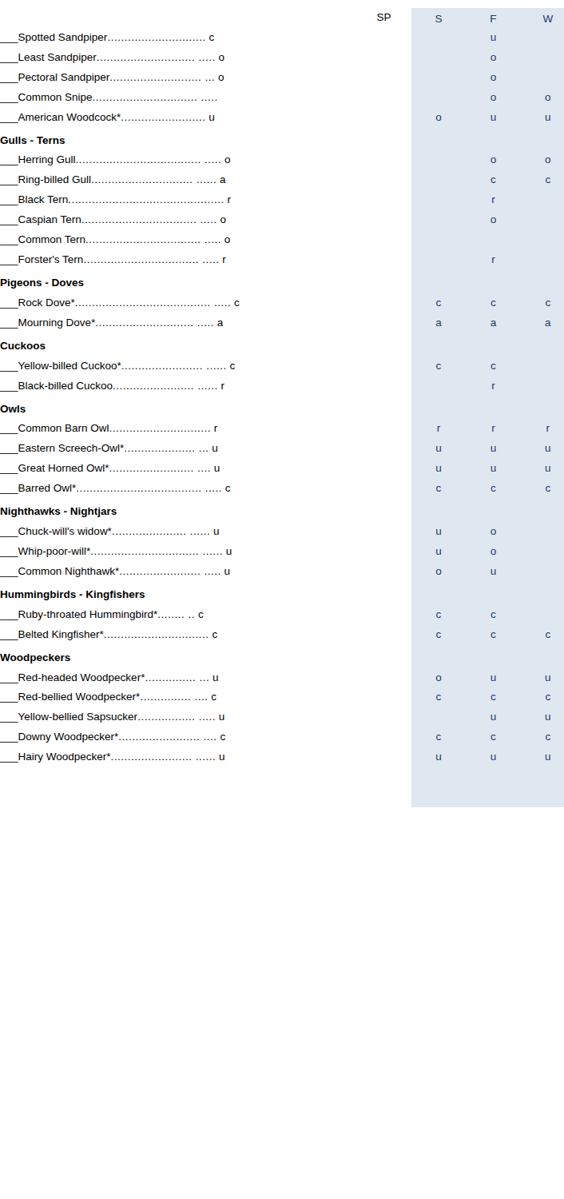| | SP | S | F | W |
| ___Spotted Sandpiper ............................. c | | | u | |
| ___Least Sandpiper ............................. ..... o | | | o | |
| ___Pectoral Sandpiper ........................... ... o | | | o | |
| ___Common Snipe ............................... ..... | | | o | o |
| ___American Woodcock* ......................... u | | o | u | u |
| Gulls - Terns | | | | |
| ___Herring Gull ..................................... ..... o | | | o | o |
| ___Ring-billed Gull .............................. ...... a | | | c | c |
| ___Black Tern .............................................. r | | | r | |
| ___Caspian Tern .................................. ..... o | | | o | |
| ___Common Tern .................................. ..... o | | | | |
| ___Forster's Tern .................................. ..... r | | | r | |
| Pigeons - Doves | | | | |
| ___Rock Dove* ........................................ ..... c | | c | c | c |
| ___Mourning Dove* ............................. ..... a | | a | a | a |
| Cuckoos | | | | |
| ___Yellow-billed Cuckoo* ........................ ...... c | | c | c | |
| ___Black-billed Cuckoo ........................ ...... r | | | r | |
| Owls | | | | |
| ___Common Barn Owl .............................. r | | r | r | r |
| ___Eastern Screech-Owl* ..................... ... u | | u | u | u |
| ___Great Horned Owl* ......................... .... u | | u | u | u |
| ___Barred Owl* ..................................... ..... c | | c | c | c |
| Nighthawks - Nightjars | | | | |
| ___Chuck-will's widow* ...................... ...... u | | u | o | |
| ___Whip-poor-will* ................................ ...... u | | u | o | |
| ___Common Nighthawk* ........................ ..... u | | o | u | |
| Hummingbirds - Kingfishers | | | | |
| ___Ruby-throated Hummingbird* ........ .. c | | c | c | |
| ___Belted Kingfisher* ............................... c | | c | c | c |
| Woodpeckers | | | | |
| ___Red-headed Woodpecker* ............... ... u | | o | u | u |
| ___Red-bellied Woodpecker* ............... .... c | | c | c | c |
| ___Yellow-bellied Sapsucker ................. ..... u | | | u | u |
| ___Downy Woodpecker* ........................ .... c | | c | c | c |
| ___Hairy Woodpecker* ........................ ...... u | | u | u | u |